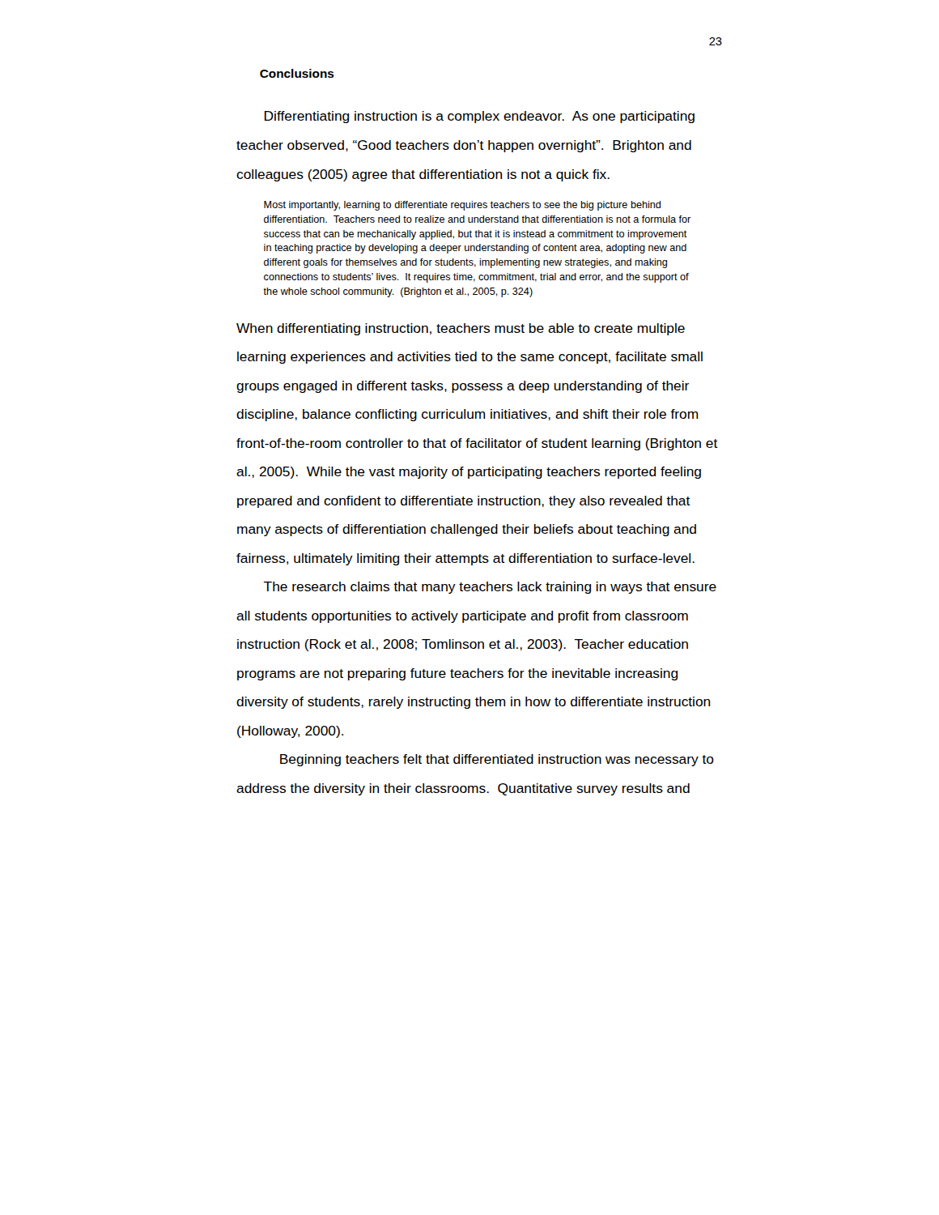23
Conclusions
Differentiating instruction is a complex endeavor. As one participating teacher observed, “Good teachers don’t happen overnight”. Brighton and colleagues (2005) agree that differentiation is not a quick fix.
Most importantly, learning to differentiate requires teachers to see the big picture behind differentiation. Teachers need to realize and understand that differentiation is not a formula for success that can be mechanically applied, but that it is instead a commitment to improvement in teaching practice by developing a deeper understanding of content area, adopting new and different goals for themselves and for students, implementing new strategies, and making connections to students’ lives. It requires time, commitment, trial and error, and the support of the whole school community. (Brighton et al., 2005, p. 324)
When differentiating instruction, teachers must be able to create multiple learning experiences and activities tied to the same concept, facilitate small groups engaged in different tasks, possess a deep understanding of their discipline, balance conflicting curriculum initiatives, and shift their role from front-of-the-room controller to that of facilitator of student learning (Brighton et al., 2005). While the vast majority of participating teachers reported feeling prepared and confident to differentiate instruction, they also revealed that many aspects of differentiation challenged their beliefs about teaching and fairness, ultimately limiting their attempts at differentiation to surface-level.
The research claims that many teachers lack training in ways that ensure all students opportunities to actively participate and profit from classroom instruction (Rock et al., 2008; Tomlinson et al., 2003). Teacher education programs are not preparing future teachers for the inevitable increasing diversity of students, rarely instructing them in how to differentiate instruction (Holloway, 2000).
Beginning teachers felt that differentiated instruction was necessary to address the diversity in their classrooms. Quantitative survey results and